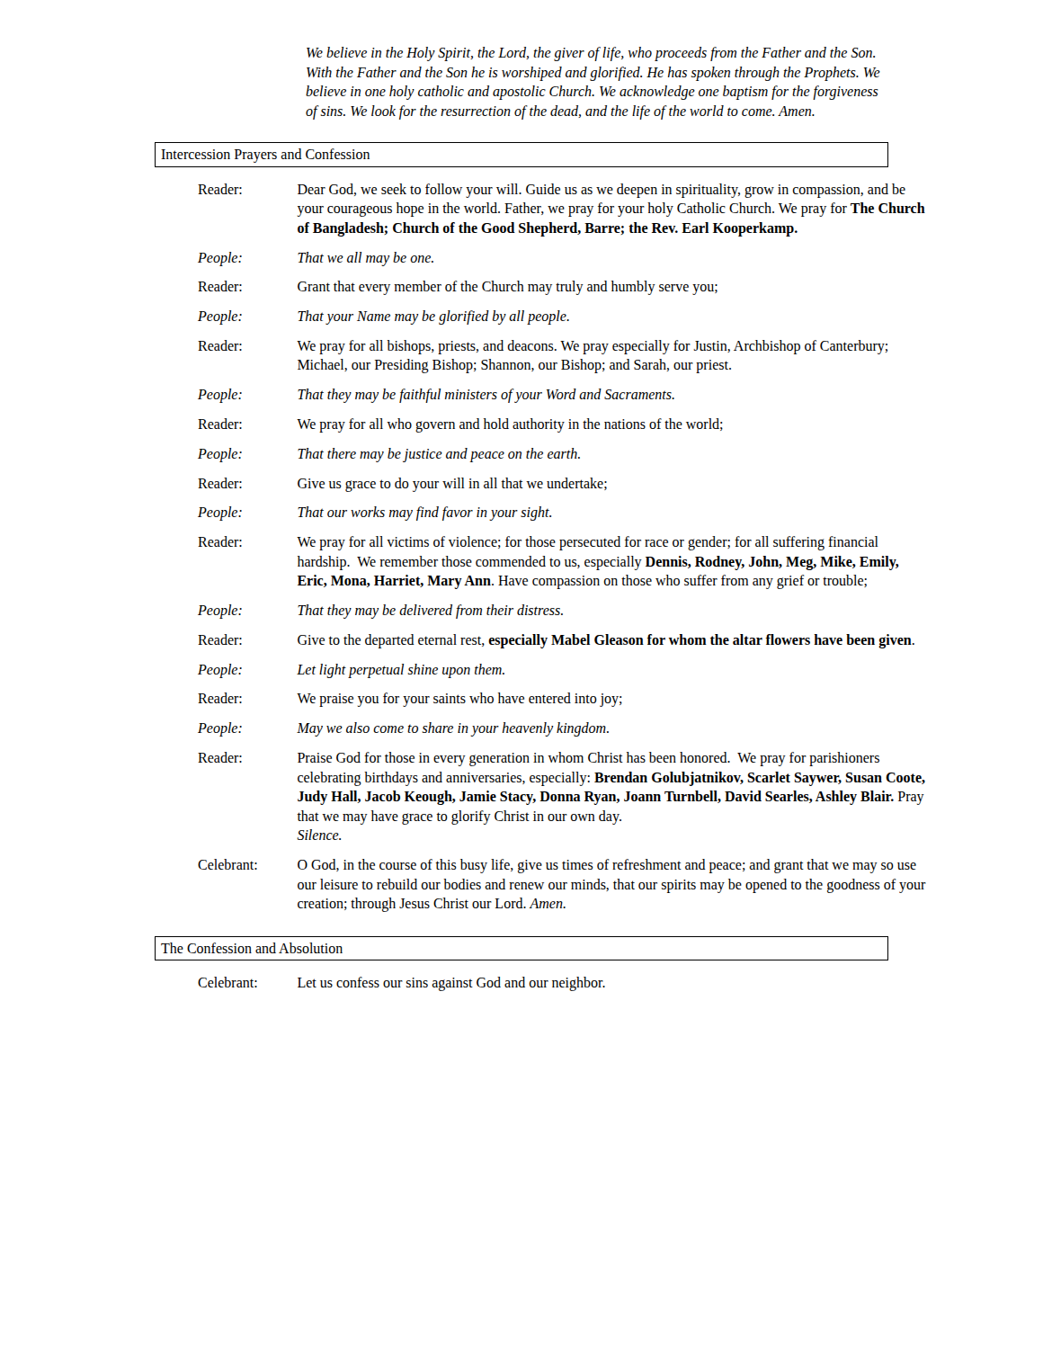We believe in the Holy Spirit, the Lord, the giver of life, who proceeds from the Father and the Son. With the Father and the Son he is worshiped and glorified. He has spoken through the Prophets. We believe in one holy catholic and apostolic Church. We acknowledge one baptism for the forgiveness of sins. We look for the resurrection of the dead, and the life of the world to come. Amen.
Intercession Prayers and Confession
| Reader: | Dear God, we seek to follow your will. Guide us as we deepen in spirituality, grow in compassion, and be your courageous hope in the world. Father, we pray for your holy Catholic Church. We pray for The Church of Bangladesh; Church of the Good Shepherd, Barre; the Rev. Earl Kooperkamp. |
| People: | That we all may be one. |
| Reader: | Grant that every member of the Church may truly and humbly serve you; |
| People: | That your Name may be glorified by all people. |
| Reader: | We pray for all bishops, priests, and deacons. We pray especially for Justin, Archbishop of Canterbury; Michael, our Presiding Bishop; Shannon, our Bishop; and Sarah, our priest. |
| People: | That they may be faithful ministers of your Word and Sacraments. |
| Reader: | We pray for all who govern and hold authority in the nations of the world; |
| People: | That there may be justice and peace on the earth. |
| Reader: | Give us grace to do your will in all that we undertake; |
| People: | That our works may find favor in your sight. |
| Reader: | We pray for all victims of violence; for those persecuted for race or gender; for all suffering financial hardship. We remember those commended to us, especially Dennis, Rodney, John, Meg, Mike, Emily, Eric, Mona, Harriet, Mary Ann . Have compassion on those who suffer from any grief or trouble; |
| People: | That they may be delivered from their distress. |
| Reader: | Give to the departed eternal rest, especially Mabel Gleason for whom the altar flowers have been given . |
| People: | Let light perpetual shine upon them. |
| Reader: | We praise you for your saints who have entered into joy; |
| People: | May we also come to share in your heavenly kingdom. |
| Reader: | Praise God for those in every generation in whom Christ has been honored. We pray for parishioners celebrating birthdays and anniversaries, especially: Brendan Golubjatnikov, Scarlet Saywer, Susan Coote, Judy Hall, Jacob Keough, Jamie Stacy, Donna Ryan, Joann Turnbell, David Searles, Ashley Blair. Pray that we may have grace to glorify Christ in our own day. Silence. |
| Celebrant: | O God, in the course of this busy life, give us times of refreshment and peace; and grant that we may so use our leisure to rebuild our bodies and renew our minds, that our spirits may be opened to the goodness of your creation; through Jesus Christ our Lord. Amen. |
The Confession and Absolution
| Celebrant: | Let us confess our sins against God and our neighbor. |